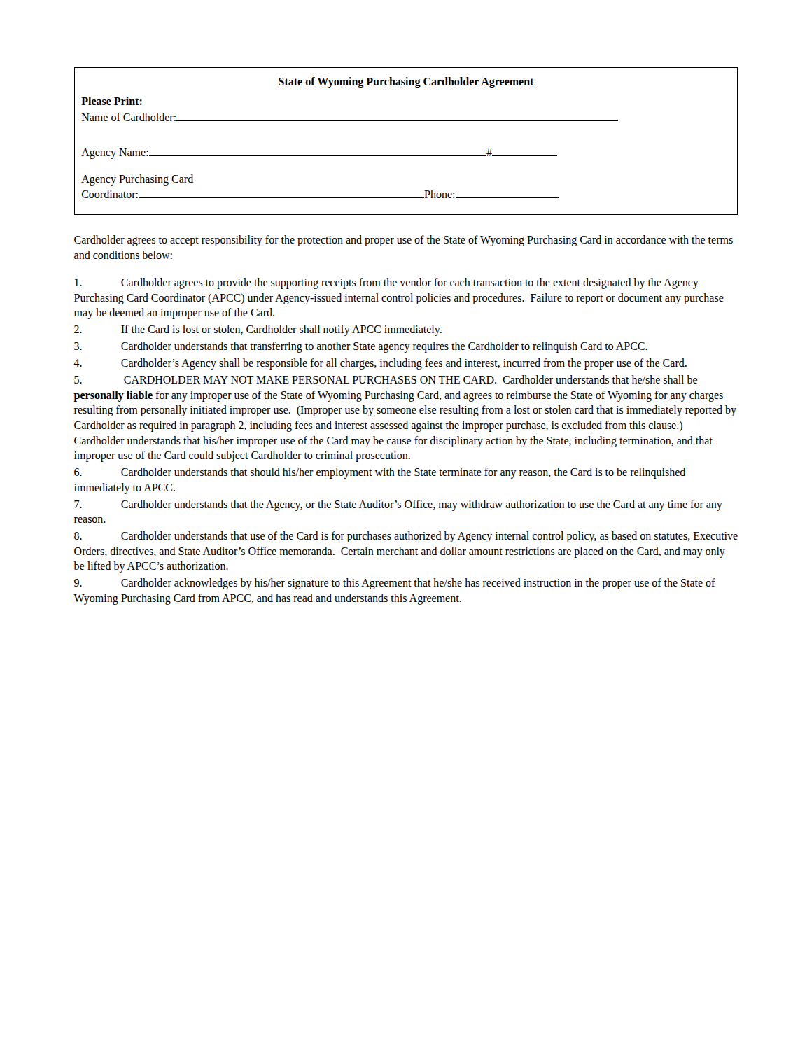State of Wyoming Purchasing Cardholder Agreement
Please Print:
Name of Cardholder:
Agency Name: #
Agency Purchasing Card
Coordinator: Phone:
Cardholder agrees to accept responsibility for the protection and proper use of the State of Wyoming Purchasing Card in accordance with the terms and conditions below:
1. Cardholder agrees to provide the supporting receipts from the vendor for each transaction to the extent designated by the Agency Purchasing Card Coordinator (APCC) under Agency-issued internal control policies and procedures. Failure to report or document any purchase may be deemed an improper use of the Card.
2. If the Card is lost or stolen, Cardholder shall notify APCC immediately.
3. Cardholder understands that transferring to another State agency requires the Cardholder to relinquish Card to APCC.
4. Cardholder’s Agency shall be responsible for all charges, including fees and interest, incurred from the proper use of the Card.
5. Cardholder may not make personal purchases on the card. Cardholder understands that he/she shall be personally liable for any improper use of the State of Wyoming Purchasing Card, and agrees to reimburse the State of Wyoming for any charges resulting from personally initiated improper use. (Improper use by someone else resulting from a lost or stolen card that is immediately reported by Cardholder as required in paragraph 2, including fees and interest assessed against the improper purchase, is excluded from this clause.) Cardholder understands that his/her improper use of the Card may be cause for disciplinary action by the State, including termination, and that improper use of the Card could subject Cardholder to criminal prosecution.
6. Cardholder understands that should his/her employment with the State terminate for any reason, the Card is to be relinquished immediately to APCC.
7. Cardholder understands that the Agency, or the State Auditor’s Office, may withdraw authorization to use the Card at any time for any reason.
8. Cardholder understands that use of the Card is for purchases authorized by Agency internal control policy, as based on statutes, Executive Orders, directives, and State Auditor’s Office memoranda. Certain merchant and dollar amount restrictions are placed on the Card, and may only be lifted by APCC’s authorization.
9. Cardholder acknowledges by his/her signature to this Agreement that he/she has received instruction in the proper use of the State of Wyoming Purchasing Card from APCC, and has read and understands this Agreement.